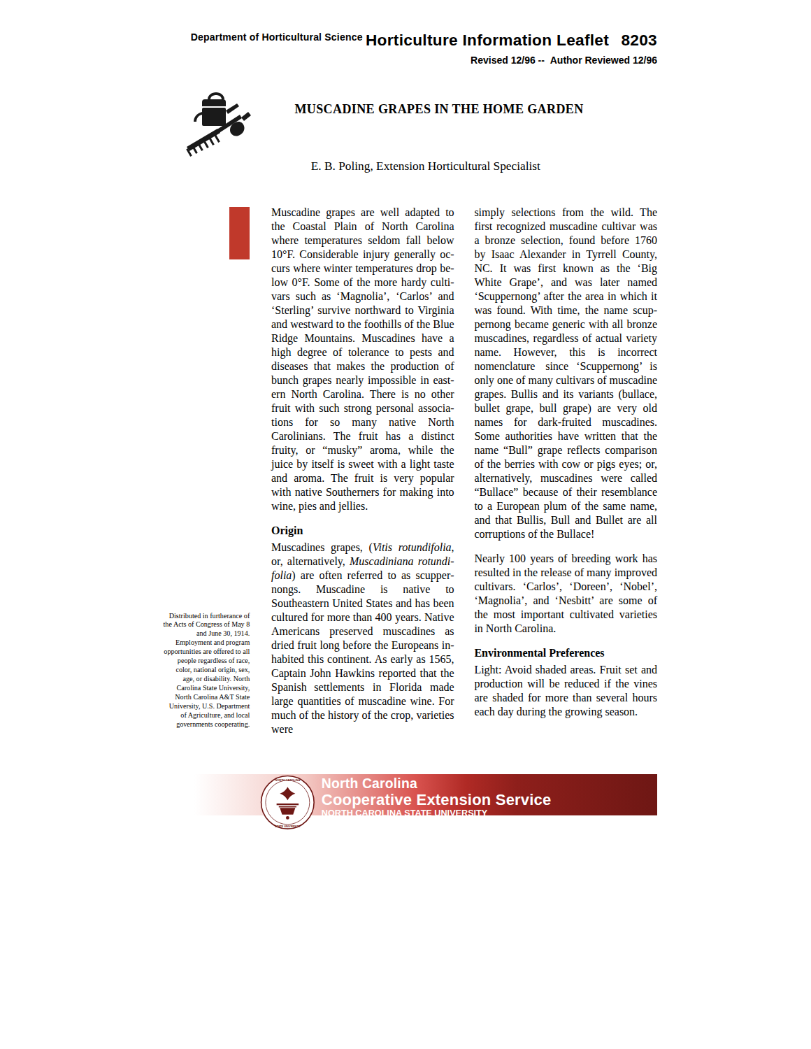Department of Horticultural Science
Horticulture Information Leaflet8203
Revised 12/96 -- Author Reviewed 12/96
MUSCADINE GRAPES IN THE HOME GARDEN
E. B. Poling, Extension Horticultural Specialist
Distributed in furtherance of the Acts of Congress of May 8 and June 30, 1914. Employment and program opportunities are offered to all people regardless of race, color, national origin, sex, age, or disability. North Carolina State University, North Carolina A&T State University, U.S. Department of Agriculture, and local governments cooperating.
Muscadine grapes are well adapted to the Coastal Plain of North Carolina where temperatures seldom fall below 10°F. Considerable injury generally occurs where winter temperatures drop below 0°F. Some of the more hardy cultivars such as ‘Magnolia’, ‘Carlos’ and ‘Sterling’ survive northward to Virginia and westward to the foothills of the Blue Ridge Mountains. Muscadines have a high degree of tolerance to pests and diseases that makes the production of bunch grapes nearly impossible in eastern North Carolina. There is no other fruit with such strong personal associations for so many native North Carolinians. The fruit has a distinct fruity, or “musky” aroma, while the juice by itself is sweet with a light taste and aroma. The fruit is very popular with native Southerners for making into wine, pies and jellies.
Origin
Muscadines grapes, (Vitis rotundifolia, or, alternatively, Muscadiniana rotundifolia) are often referred to as scuppernongs. Muscadine is native to Southeastern United States and has been cultured for more than 400 years. Native Americans preserved muscadines as dried fruit long before the Europeans inhabited this continent. As early as 1565, Captain John Hawkins reported that the Spanish settlements in Florida made large quantities of muscadine wine. For much of the history of the crop, varieties were
simply selections from the wild. The first recognized muscadine cultivar was a bronze selection, found before 1760 by Isaac Alexander in Tyrrell County, NC. It was first known as the ‘Big White Grape’, and was later named ‘Scuppernong’ after the area in which it was found. With time, the name scuppernong became generic with all bronze muscadines, regardless of actual variety name. However, this is incorrect nomenclature since ‘Scuppernong’ is only one of many cultivars of muscadine grapes. Bullis and its variants (bullace, bullet grape, bull grape) are very old names for dark-fruited muscadines. Some authorities have written that the name “Bull” grape reflects comparison of the berries with cow or pigs eyes; or, alternatively, muscadines were called “Bullace” because of their resemblance to a European plum of the same name, and that Bullis, Bull and Bullet are all corruptions of the Bullace!
Nearly 100 years of breeding work has resulted in the release of many improved cultivars. ‘Carlos’, ‘Doreen’, ‘Nobel’, ‘Magnolia’, and ‘Nesbitt’ are some of the most important cultivated varieties in North Carolina.
Environmental Preferences
Light: Avoid shaded areas. Fruit set and production will be reduced if the vines are shaded for more than several hours each day during the growing season.
NORTH CAROLINA STATE UNIVERSITY
North Carolina
Cooperative Extension Service
NORTH CAROLINA STATE UNIVERSITY
COLLEGE OF AGRICULTURE & LIFE SCIENCES